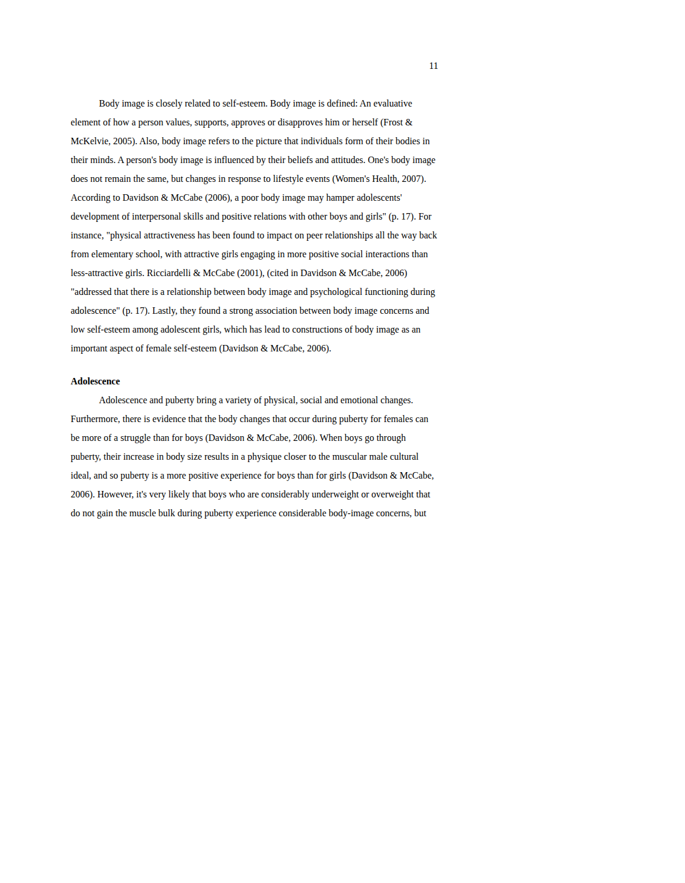11
Body image is closely related to self-esteem. Body image is defined: An evaluative element of how a person values, supports, approves or disapproves him or herself (Frost & McKelvie, 2005). Also, body image refers to the picture that individuals form of their bodies in their minds. A person's body image is influenced by their beliefs and attitudes. One's body image does not remain the same, but changes in response to lifestyle events (Women's Health, 2007). According to Davidson & McCabe (2006), a poor body image may hamper adolescents' development of interpersonal skills and positive relations with other boys and girls" (p. 17). For instance, "physical attractiveness has been found to impact on peer relationships all the way back from elementary school, with attractive girls engaging in more positive social interactions than less-attractive girls. Ricciardelli & McCabe (2001), (cited in Davidson & McCabe, 2006) "addressed that there is a relationship between body image and psychological functioning during adolescence" (p. 17). Lastly, they found a strong association between body image concerns and low self-esteem among adolescent girls, which has lead to constructions of body image as an important aspect of female self-esteem (Davidson & McCabe, 2006).
Adolescence
Adolescence and puberty bring a variety of physical, social and emotional changes. Furthermore, there is evidence that the body changes that occur during puberty for females can be more of a struggle than for boys (Davidson & McCabe, 2006). When boys go through puberty, their increase in body size results in a physique closer to the muscular male cultural ideal, and so puberty is a more positive experience for boys than for girls (Davidson & McCabe, 2006). However, it's very likely that boys who are considerably underweight or overweight that do not gain the muscle bulk during puberty experience considerable body-image concerns, but